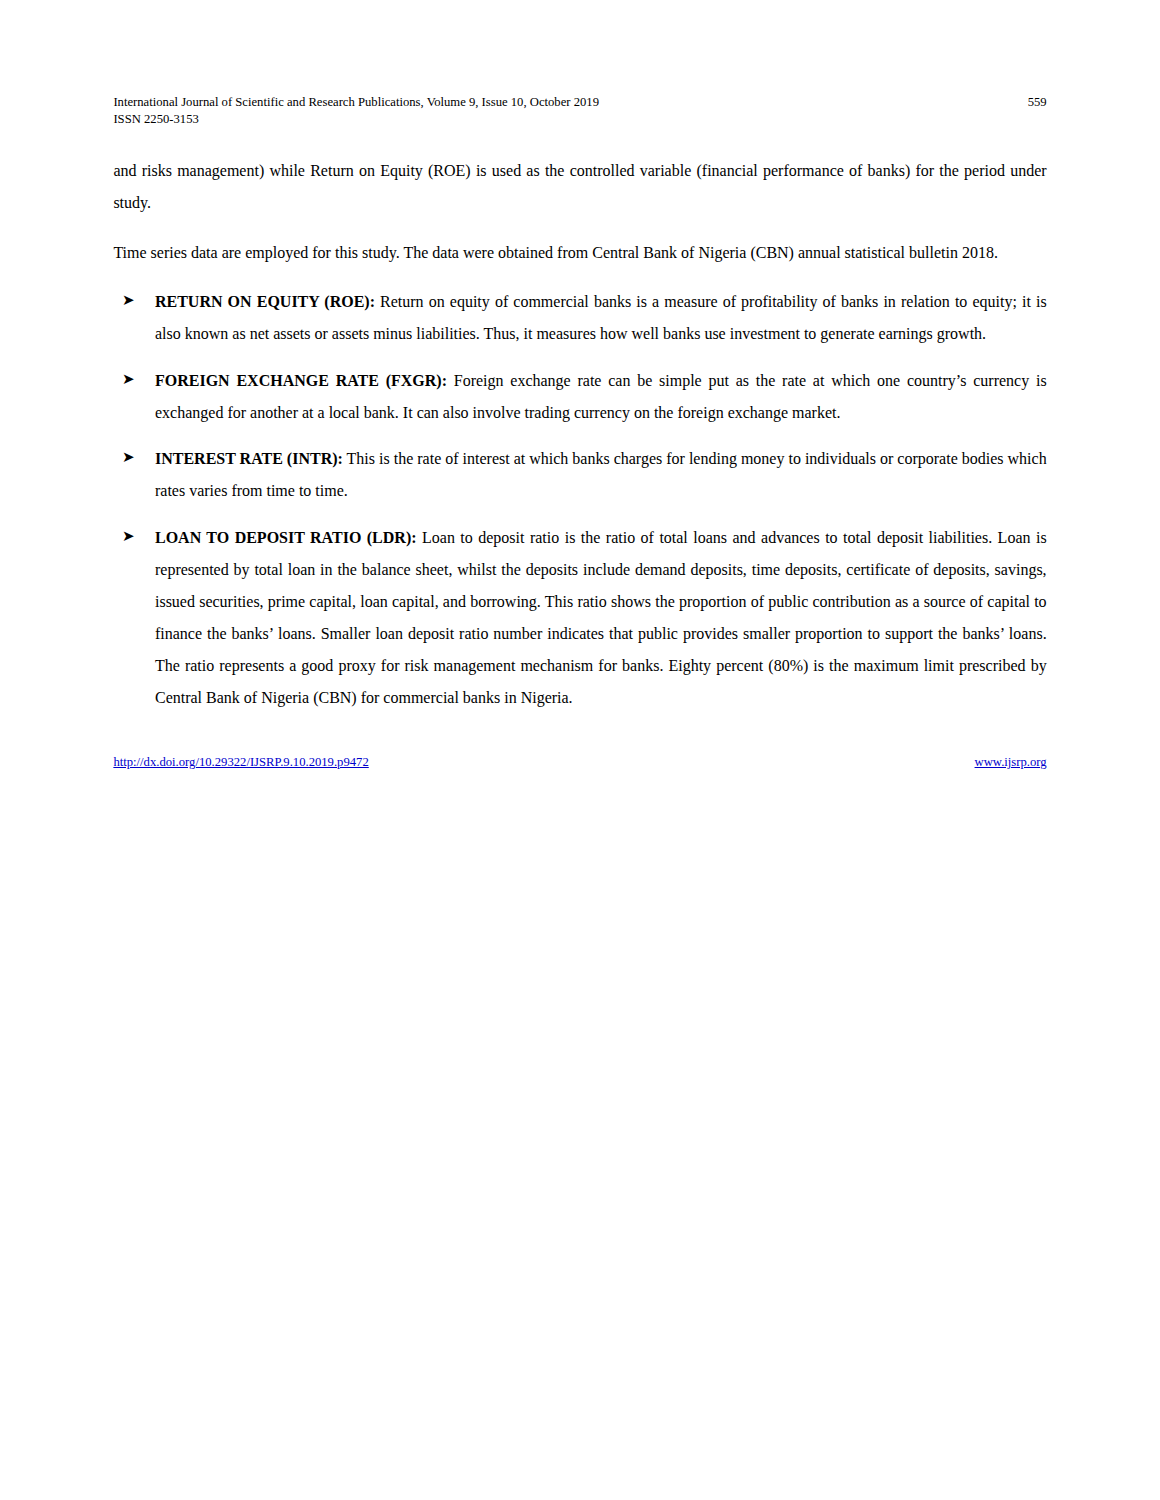International Journal of Scientific and Research Publications, Volume 9, Issue 10, October 2019
559
ISSN 2250-3153
and risks management) while Return on Equity (ROE) is used as the controlled variable (financial performance of banks) for the period under study.
Time series data are employed for this study. The data were obtained from Central Bank of Nigeria (CBN) annual statistical bulletin 2018.
RETURN ON EQUITY (ROE): Return on equity of commercial banks is a measure of profitability of banks in relation to equity; it is also known as net assets or assets minus liabilities. Thus, it measures how well banks use investment to generate earnings growth.
FOREIGN EXCHANGE RATE (FXGR): Foreign exchange rate can be simple put as the rate at which one country’s currency is exchanged for another at a local bank. It can also involve trading currency on the foreign exchange market.
INTEREST RATE (INTR): This is the rate of interest at which banks charges for lending money to individuals or corporate bodies which rates varies from time to time.
LOAN TO DEPOSIT RATIO (LDR): Loan to deposit ratio is the ratio of total loans and advances to total deposit liabilities. Loan is represented by total loan in the balance sheet, whilst the deposits include demand deposits, time deposits, certificate of deposits, savings, issued securities, prime capital, loan capital, and borrowing. This ratio shows the proportion of public contribution as a source of capital to finance the banks’ loans. Smaller loan deposit ratio number indicates that public provides smaller proportion to support the banks’ loans. The ratio represents a good proxy for risk management mechanism for banks. Eighty percent (80%) is the maximum limit prescribed by Central Bank of Nigeria (CBN) for commercial banks in Nigeria.
http://dx.doi.org/10.29322/IJSRP.9.10.2019.p9472
www.ijsrp.org